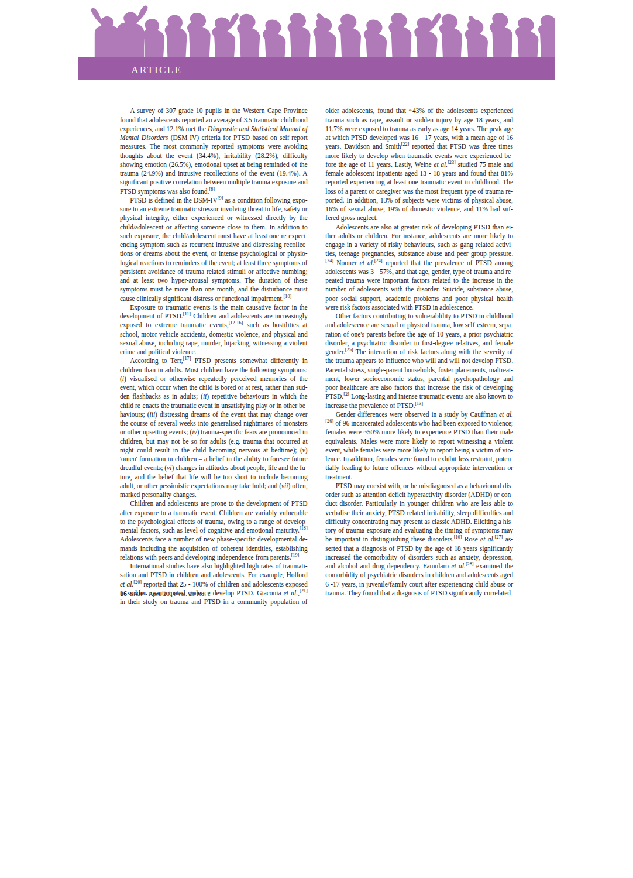ARTICLE
A survey of 307 grade 10 pupils in the Western Cape Province found that adolescents reported an average of 3.5 traumatic childhood experiences, and 12.1% met the Diagnostic and Statistical Manual of Mental Disorders (DSM-IV) criteria for PTSD based on self-report measures. The most commonly reported symptoms were avoiding thoughts about the event (34.4%), irritability (28.2%), difficulty showing emotion (26.5%), emotional upset at being reminded of the trauma (24.9%) and intrusive recollections of the event (19.4%). A significant positive correlation between multiple trauma exposure and PTSD symptoms was also found.[8]
PTSD is defined in the DSM-IV[9] as a condition following exposure to an extreme traumatic stressor involving threat to life, safety or physical integrity, either experienced or witnessed directly by the child/adolescent or affecting someone close to them. In addition to such exposure, the child/adolescent must have at least one re-experiencing symptom such as recurrent intrusive and distressing recollections or dreams about the event, or intense psychological or physiological reactions to reminders of the event; at least three symptoms of persistent avoidance of trauma-related stimuli or affective numbing; and at least two hyper-arousal symptoms. The duration of these symptoms must be more than one month, and the disturbance must cause clinically significant distress or functional impairment.[10]
Exposure to traumatic events is the main causative factor in the development of PTSD.[11] Children and adolescents are increasingly exposed to extreme traumatic events,[12-16] such as hostilities at school, motor vehicle accidents, domestic violence, and physical and sexual abuse, including rape, murder, hijacking, witnessing a violent crime and political violence.
According to Terr,[17] PTSD presents somewhat differently in children than in adults. Most children have the following symptoms: (i) visualised or otherwise repeatedly perceived memories of the event, which occur when the child is bored or at rest, rather than sudden flashbacks as in adults; (ii) repetitive behaviours in which the child re-enacts the traumatic event in unsatisfying play or in other behaviours; (iii) distressing dreams of the event that may change over the course of several weeks into generalised nightmares of monsters or other upsetting events; (iv) trauma-specific fears are pronounced in children, but may not be so for adults (e.g. trauma that occurred at night could result in the child becoming nervous at bedtime); (v) 'omen' formation in children – a belief in the ability to foresee future dreadful events; (vi) changes in attitudes about people, life and the future, and the belief that life will be too short to include becoming adult, or other pessimistic expectations may take hold; and (vii) often, marked personality changes.
Children and adolescents are prone to the development of PTSD after exposure to a traumatic event. Children are variably vulnerable to the psychological effects of trauma, owing to a range of developmental factors, such as level of cognitive and emotional maturity.[18] Adolescents face a number of new phase-specific developmental demands including the acquisition of coherent identities, establishing relations with peers and developing independence from parents.[19]
International studies have also highlighted high rates of traumatisation and PTSD in children and adolescents. For example, Holford et al.[20] reported that 25 - 100% of children and adolescents exposed to sudden unanticipated violence develop PTSD. Giaconia et al.,[21] in their study on trauma and PTSD in a community population of older adolescents, found that ~43% of the adolescents experienced trauma such as rape, assault or sudden injury by age 18 years, and 11.7% were exposed to trauma as early as age 14 years. The peak age at which PTSD developed was 16 - 17 years, with a mean age of 16 years. Davidson and Smith[22] reported that PTSD was three times more likely to develop when traumatic events were experienced before the age of 11 years. Lastly, Weine et al.[23] studied 75 male and female adolescent inpatients aged 13 - 18 years and found that 81% reported experiencing at least one traumatic event in childhood. The loss of a parent or caregiver was the most frequent type of trauma reported. In addition, 13% of subjects were victims of physical abuse, 16% of sexual abuse, 19% of domestic violence, and 11% had suffered gross neglect.
Adolescents are also at greater risk of developing PTSD than either adults or children. For instance, adolescents are more likely to engage in a variety of risky behaviours, such as gang-related activities, teenage pregnancies, substance abuse and peer group pressure.[24] Nooner et al.[24] reported that the prevalence of PTSD among adolescents was 3 - 57%, and that age, gender, type of trauma and repeated trauma were important factors related to the increase in the number of adolescents with the disorder. Suicide, substance abuse, poor social support, academic problems and poor physical health were risk factors associated with PTSD in adolescence.
Other factors contributing to vulnerablility to PTSD in childhood and adolescence are sexual or physical trauma, low self-esteem, separation of one's parents before the age of 10 years, a prior psychiatric disorder, a psychiatric disorder in first-degree relatives, and female gender.[25] The interaction of risk factors along with the severity of the trauma appears to influence who will and will not develop PTSD. Parental stress, single-parent households, foster placements, maltreatment, lower socioeconomic status, parental psychopathology and poor healthcare are also factors that increase the risk of developing PTSD.[2] Long-lasting and intense traumatic events are also known to increase the prevalence of PTSD.[13]
Gender differences were observed in a study by Cauffman et al.[26] of 96 incarcerated adolescents who had been exposed to violence; females were ~50% more likely to experience PTSD than their male equivalents. Males were more likely to report witnessing a violent event, while females were more likely to report being a victim of violence. In addition, females were found to exhibit less restraint, potentially leading to future offences without appropriate intervention or treatment.
PTSD may coexist with, or be misdiagnosed as a behavioural disorder such as attention-deficit hyperactivity disorder (ADHD) or conduct disorder. Particularly in younger children who are less able to verbalise their anxiety, PTSD-related irritability, sleep difficulties and difficulty concentrating may present as classic ADHD. Eliciting a history of trauma exposure and evaluating the timing of symptoms may be important in distinguishing these disorders.[10] Rose et al.[27] asserted that a diagnosis of PTSD by the age of 18 years significantly increased the comorbidity of disorders such as anxiety, depression, and alcohol and drug dependency. Famularo et al.[28] examined the comorbidity of psychiatric disorders in children and adolescents aged 6 -17 years, in juvenile/family court after experiencing child abuse or trauma. They found that a diagnosis of PTSD significantly correlated
16 SAJP - April 2014 Vol. 20 No. 1